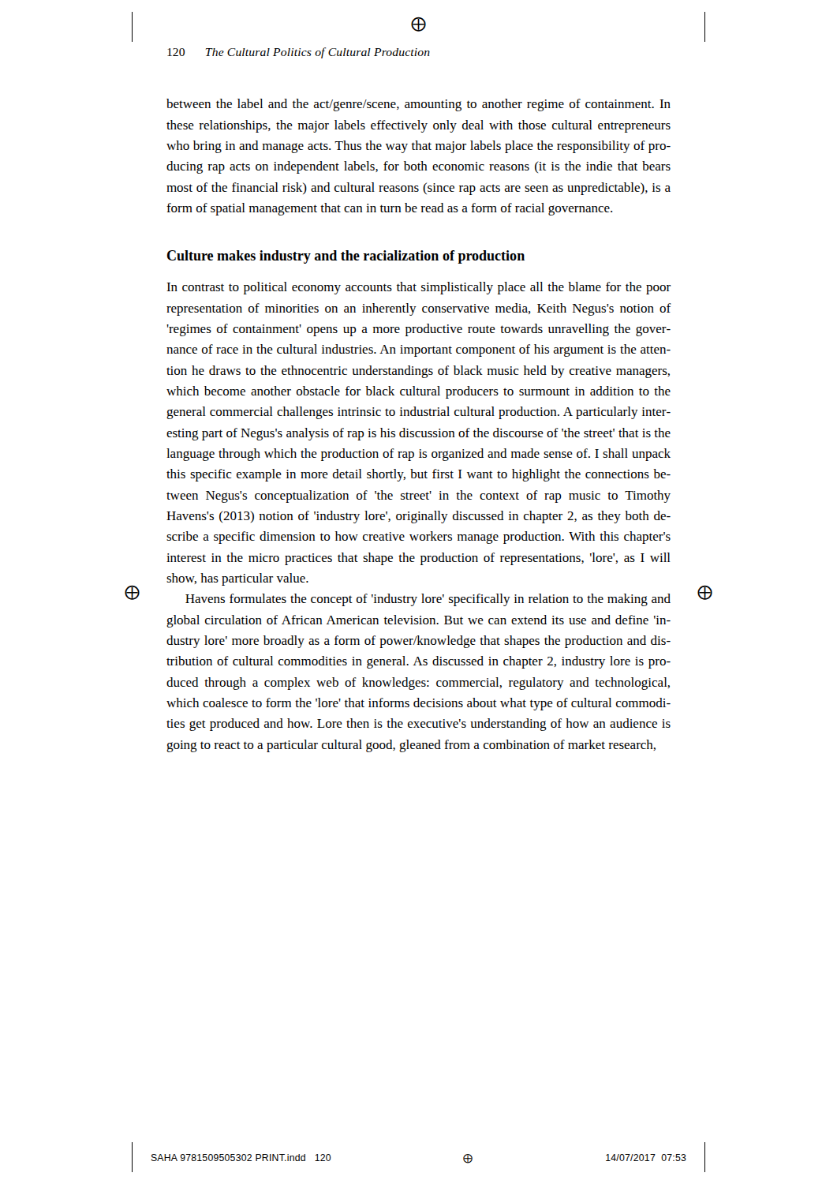⨁ ⨁ ⨁
120 The Cultural Politics of Cultural Production
between the label and the act/genre/scene, amounting to another regime of containment. In these relationships, the major labels effectively only deal with those cultural entrepreneurs who bring in and manage acts. Thus the way that major labels place the responsibility of producing rap acts on independent labels, for both economic reasons (it is the indie that bears most of the financial risk) and cultural reasons (since rap acts are seen as unpredictable), is a form of spatial management that can in turn be read as a form of racial governance.
Culture makes industry and the racialization of production
In contrast to political economy accounts that simplistically place all the blame for the poor representation of minorities on an inherently conservative media, Keith Negus's notion of 'regimes of containment' opens up a more productive route towards unravelling the governance of race in the cultural industries. An important component of his argument is the attention he draws to the ethnocentric understandings of black music held by creative managers, which become another obstacle for black cultural producers to surmount in addition to the general commercial challenges intrinsic to industrial cultural production. A particularly interesting part of Negus's analysis of rap is his discussion of the discourse of 'the street' that is the language through which the production of rap is organized and made sense of. I shall unpack this specific example in more detail shortly, but first I want to highlight the connections between Negus's conceptualization of 'the street' in the context of rap music to Timothy Havens's (2013) notion of 'industry lore', originally discussed in chapter 2, as they both describe a specific dimension to how creative workers manage production. With this chapter's interest in the micro practices that shape the production of representations, 'lore', as I will show, has particular value.
Havens formulates the concept of 'industry lore' specifically in relation to the making and global circulation of African American television. But we can extend its use and define 'industry lore' more broadly as a form of power/knowledge that shapes the production and distribution of cultural commodities in general. As discussed in chapter 2, industry lore is produced through a complex web of knowledges: commercial, regulatory and technological, which coalesce to form the 'lore' that informs decisions about what type of cultural commodities get produced and how. Lore then is the executive's understanding of how an audience is going to react to a particular cultural good, gleaned from a combination of market research,
SAHA 9781509505302 PRINT.indd 120 ⨁ 14/07/2017 07:53